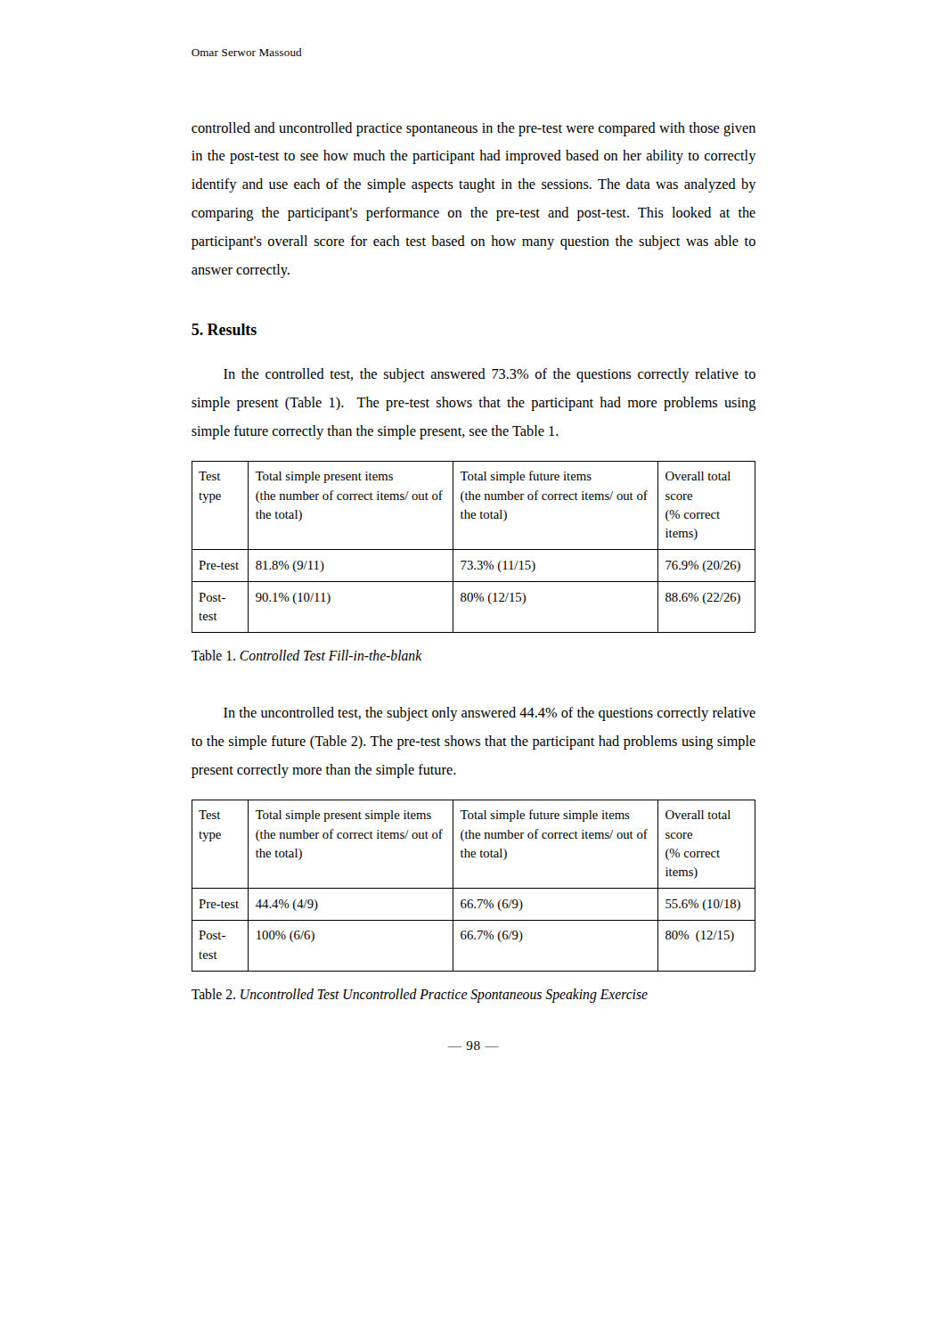Omar Serwor Massoud
controlled and uncontrolled practice spontaneous in the pre-test were compared with those given in the post-test to see how much the participant had improved based on her ability to correctly identify and use each of the simple aspects taught in the sessions. The data was analyzed by comparing the participant's performance on the pre-test and post-test. This looked at the participant's overall score for each test based on how many question the subject was able to answer correctly.
5. Results
In the controlled test, the subject answered 73.3% of the questions correctly relative to simple present (Table 1). The pre-test shows that the participant had more problems using simple future correctly than the simple present, see the Table 1.
| Test type | Total simple present items (the number of correct items/ out of the total) | Total simple future items (the number of correct items/ out of the total) | Overall total score (% correct items) |
| --- | --- | --- | --- |
| Pre-test | 81.8% (9/11) | 73.3% (11/15) | 76.9% (20/26) |
| Post-test | 90.1% (10/11) | 80% (12/15) | 88.6% (22/26) |
Table 1. Controlled Test Fill-in-the-blank
In the uncontrolled test, the subject only answered 44.4% of the questions correctly relative to the simple future (Table 2). The pre-test shows that the participant had problems using simple present correctly more than the simple future.
| Test type | Total simple present simple items (the number of correct items/ out of the total) | Total simple future simple items (the number of correct items/ out of the total) | Overall total score (% correct items) |
| --- | --- | --- | --- |
| Pre-test | 44.4% (4/9) | 66.7% (6/9) | 55.6% (10/18) |
| Post-test | 100% (6/6) | 66.7% (6/9) | 80% (12/15) |
Table 2. Uncontrolled Test Uncontrolled Practice Spontaneous Speaking Exercise
— 98 —